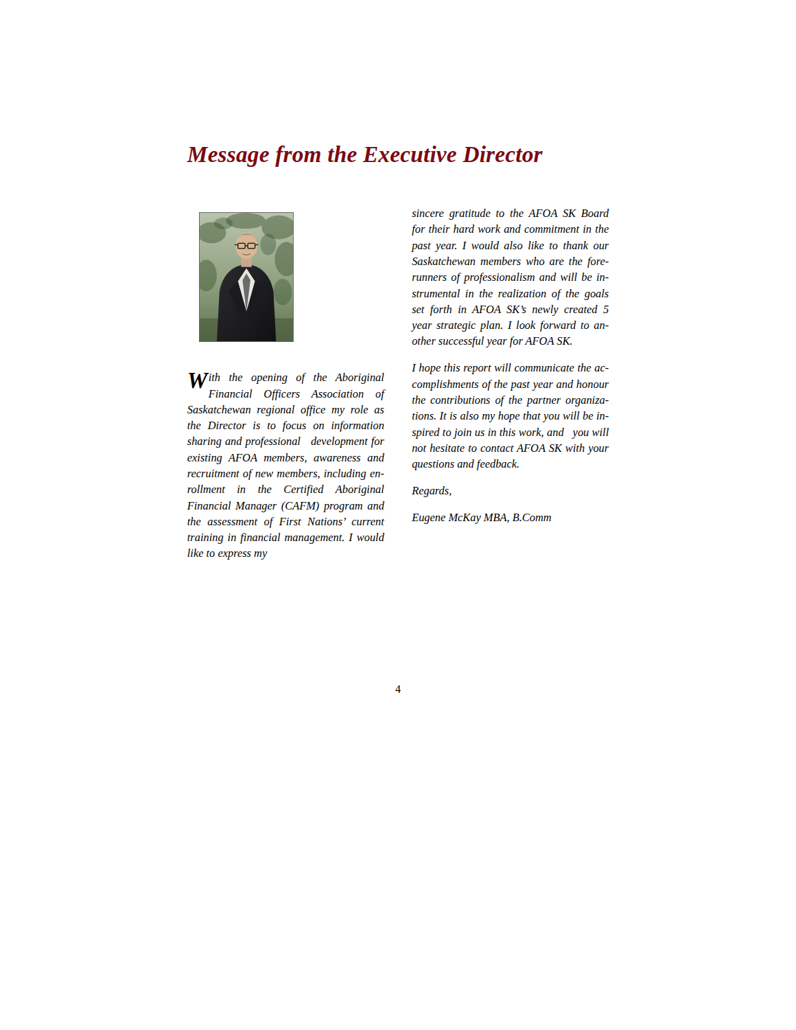Message from the Executive Director
With the opening of the Aboriginal Financial Officers Association of Saskatchewan regional office my role as the Director is to focus on information sharing and professional development for existing AFOA members, awareness and recruitment of new members, including enrollment in the Certified Aboriginal Financial Manager (CAFM) program and the assessment of First Nations’ current training in financial management. I would like to express my
sincere gratitude to the AFOA SK Board for their hard work and commitment in the past year. I would also like to thank our Saskatchewan members who are the forerunners of professionalism and will be instrumental in the realization of the goals set forth in AFOA SK’s newly created 5 year strategic plan. I look forward to another successful year for AFOA SK.
I hope this report will communicate the accomplishments of the past year and honour the contributions of the partner organizations. It is also my hope that you will be inspired to join us in this work, and you will not hesitate to contact AFOA SK with your questions and feedback.
Regards,
Eugene McKay MBA, B.Comm
4